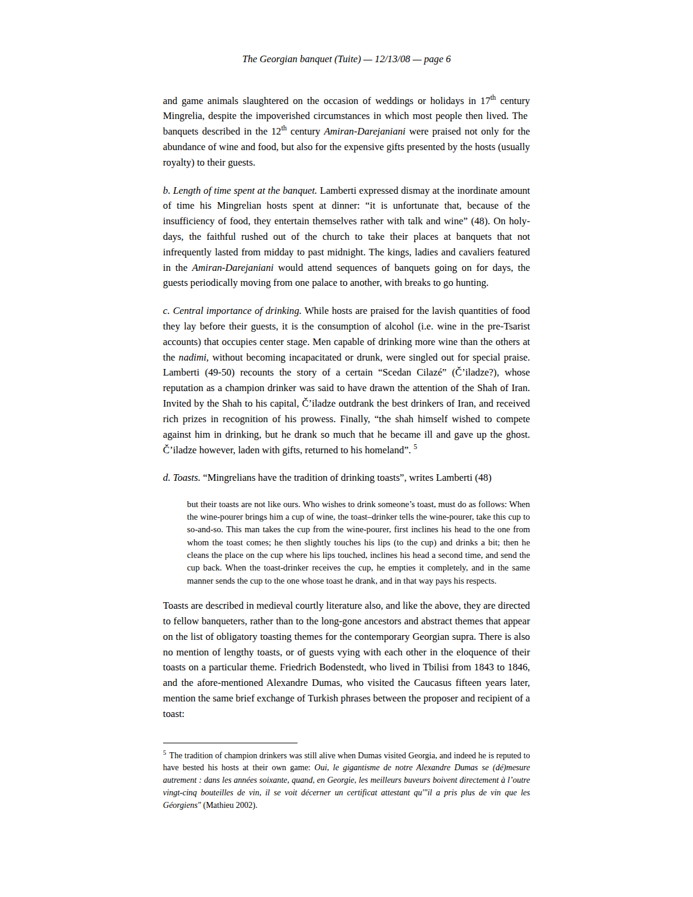The Georgian banquet (Tuite) — 12/13/08 — page 6
and game animals slaughtered on the occasion of weddings or holidays in 17th century Mingrelia, despite the impoverished circumstances in which most people then lived. The banquets described in the 12th century Amiran-Darejaniani were praised not only for the abundance of wine and food, but also for the expensive gifts presented by the hosts (usually royalty) to their guests.
b. Length of time spent at the banquet. Lamberti expressed dismay at the inordinate amount of time his Mingrelian hosts spent at dinner: “it is unfortunate that, because of the insufficiency of food, they entertain themselves rather with talk and wine” (48). On holy-days, the faithful rushed out of the church to take their places at banquets that not infrequently lasted from midday to past midnight. The kings, ladies and cavaliers featured in the Amiran-Darejaniani would attend sequences of banquets going on for days, the guests periodically moving from one palace to another, with breaks to go hunting.
c. Central importance of drinking. While hosts are praised for the lavish quantities of food they lay before their guests, it is the consumption of alcohol (i.e. wine in the pre-Tsarist accounts) that occupies center stage. Men capable of drinking more wine than the others at the nadimi, without becoming incapacitated or drunk, were singled out for special praise. Lamberti (49-50) recounts the story of a certain “Scedan Cilazé” (Č’iladze?), whose reputation as a champion drinker was said to have drawn the attention of the Shah of Iran. Invited by the Shah to his capital, Č’iladze outdrank the best drinkers of Iran, and received rich prizes in recognition of his prowess. Finally, “the shah himself wished to compete against him in drinking, but he drank so much that he became ill and gave up the ghost. Č’iladze however, laden with gifts, returned to his homeland”. 5
d. Toasts. “Mingrelians have the tradition of drinking toasts”, writes Lamberti (48)
but their toasts are not like ours. Who wishes to drink someone’s toast, must do as follows: When the wine-pourer brings him a cup of wine, the toast–drinker tells the wine-pourer, take this cup to so-and-so. This man takes the cup from the wine-pourer, first inclines his head to the one from whom the toast comes; he then slightly touches his lips (to the cup) and drinks a bit; then he cleans the place on the cup where his lips touched, inclines his head a second time, and send the cup back. When the toast-drinker receives the cup, he empties it completely, and in the same manner sends the cup to the one whose toast he drank, and in that way pays his respects.
Toasts are described in medieval courtly literature also, and like the above, they are directed to fellow banqueters, rather than to the long-gone ancestors and abstract themes that appear on the list of obligatory toasting themes for the contemporary Georgian supra. There is also no mention of lengthy toasts, or of guests vying with each other in the eloquence of their toasts on a particular theme. Friedrich Bodenstedt, who lived in Tbilisi from 1843 to 1846, and the afore-mentioned Alexandre Dumas, who visited the Caucasus fifteen years later, mention the same brief exchange of Turkish phrases between the proposer and recipient of a toast:
5 The tradition of champion drinkers was still alive when Dumas visited Georgia, and indeed he is reputed to have bested his hosts at their own game: Oui, le gigantisme de notre Alexandre Dumas se (dé)mesure autrement : dans les années soixante, quand, en Georgie, les meilleurs buveurs boivent directement à l’outre vingt-cinq bouteilles de vin, il se voit décerner un certificat attestant qu'"il a pris plus de vin que les Géorgiens" (Mathieu 2002).